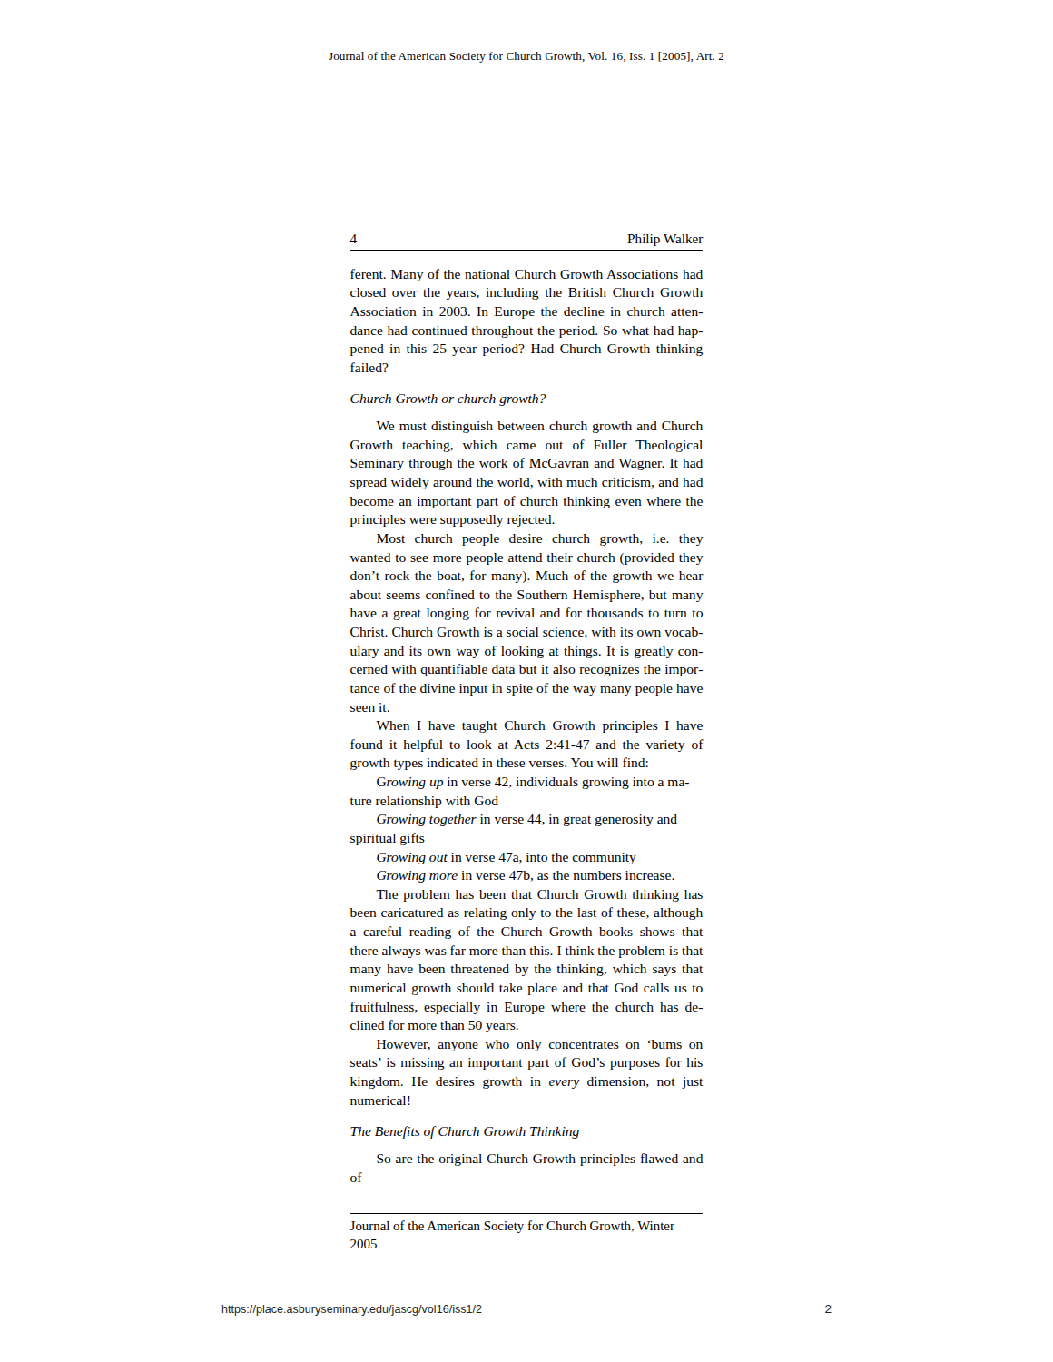Journal of the American Society for Church Growth, Vol. 16, Iss. 1 [2005], Art. 2
4 Philip Walker
ferent. Many of the national Church Growth Associations had closed over the years, including the British Church Growth Association in 2003. In Europe the decline in church attendance had continued throughout the period. So what had happened in this 25 year period? Had Church Growth thinking failed?
Church Growth or church growth?
We must distinguish between church growth and Church Growth teaching, which came out of Fuller Theological Seminary through the work of McGavran and Wagner. It had spread widely around the world, with much criticism, and had become an important part of church thinking even where the principles were supposedly rejected.
Most church people desire church growth, i.e. they wanted to see more people attend their church (provided they don’t rock the boat, for many). Much of the growth we hear about seems confined to the Southern Hemisphere, but many have a great longing for revival and for thousands to turn to Christ. Church Growth is a social science, with its own vocabulary and its own way of looking at things. It is greatly concerned with quantifiable data but it also recognizes the importance of the divine input in spite of the way many people have seen it.
When I have taught Church Growth principles I have found it helpful to look at Acts 2:41-47 and the variety of growth types indicated in these verses. You will find:
Growing up in verse 42, individuals growing into a mature relationship with God
Growing together in verse 44, in great generosity and spiritual gifts
Growing out in verse 47a, into the community
Growing more in verse 47b, as the numbers increase.
The problem has been that Church Growth thinking has been caricatured as relating only to the last of these, although a careful reading of the Church Growth books shows that there always was far more than this. I think the problem is that many have been threatened by the thinking, which says that numerical growth should take place and that God calls us to fruitfulness, especially in Europe where the church has declined for more than 50 years.
However, anyone who only concentrates on ‘bums on seats’ is missing an important part of God’s purposes for his kingdom. He desires growth in every dimension, not just numerical!
The Benefits of Church Growth Thinking
So are the original Church Growth principles flawed and of
Journal of the American Society for Church Growth, Winter 2005
https://place.asburyseminary.edu/jascg/vol16/iss1/2 2